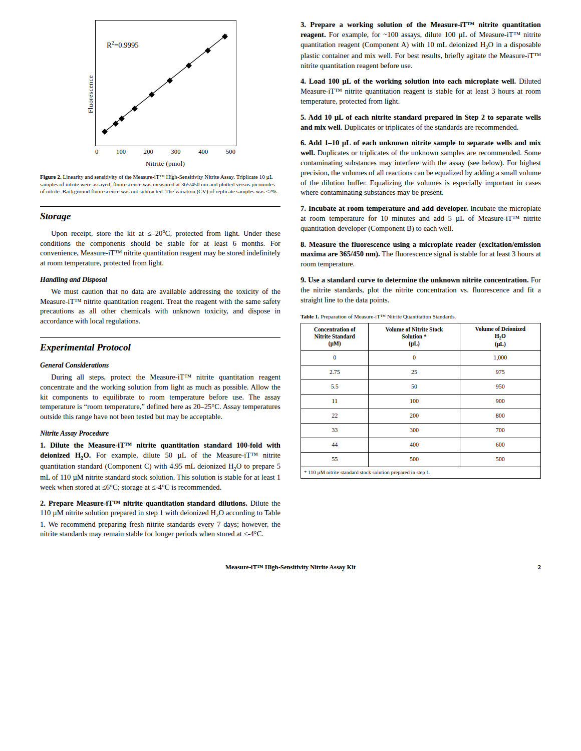Fluorescence
R2=0.9995
0100200300400500
Nitrite (pmol)
Figure 2. Linearity and sensitivity of the Measure-iT™ High-Sensitivity Nitrite Assay. Triplicate 10 µL samples of nitrite were assayed; fluorescence was measured at 365/450 nm and plotted versus picomoles of nitrite. Background fluorescence was not subtracted. The variation (CV) of replicate samples was <2%.
Storage
Upon receipt, store the kit at ≤–20oC, protected from light. Under these conditions the components should be stable for at least 6 months. For convenience, Measure-iT™ nitrite quantitation reagent may be stored indefinitely at room temperature, protected from light.
Handling and Disposal
We must caution that no data are available addressing the toxicity of the Measure-iT™ nitrite quantitation reagent. Treat the reagent with the same safety precautions as all other chemicals with unknown toxicity, and dispose in accordance with local regulations.
Experimental Protocol
General Considerations
During all steps, protect the Measure-iT™ nitrite quantitation reagent concentrate and the working solution from light as much as possible. Allow the kit components to equilibrate to room temperature before use. The assay temperature is “room temperature,” defined here as 20–25°C. Assay temperatures outside this range have not been tested but may be acceptable.
Nitrite Assay Procedure
1. Dilute the Measure-iT™ nitrite quantitation standard 100-fold with deionized H2O. For example, dilute 50 µL of the Measure-iT™ nitrite quantitation standard (Component C) with 4.95 mL deionized H2O to prepare 5 mL of 110 µM nitrite standard stock solution. This solution is stable for at least 1 week when stored at ≤6°C; storage at ≤-4°C is recommended.
2. Prepare Measure-iT™ nitrite quantitation standard dilutions. Dilute the 110 µM nitrite solution prepared in step 1 with deionized H2O according to Table 1. We recommend preparing fresh nitrite standards every 7 days; however, the nitrite standards may remain stable for longer periods when stored at ≤-4°C.
3. Prepare a working solution of the Measure-iT™ nitrite quantitation reagent. For example, for ~100 assays, dilute 100 µL of Measure-iT™ nitrite quantitation reagent (Component A) with 10 mL deionized H2O in a disposable plastic container and mix well. For best results, briefly agitate the Measure-iT™ nitrite quantitation reagent before use.
4. Load 100 µL of the working solution into each microplate well. Diluted Measure-iT™ nitrite quantitation reagent is stable for at least 3 hours at room temperature, protected from light.
5. Add 10 µL of each nitrite standard prepared in Step 2 to separate wells and mix well. Duplicates or triplicates of the standards are recommended.
6. Add 1–10 µL of each unknown nitrite sample to separate wells and mix well. Duplicates or triplicates of the unknown samples are recommended. Some contaminating substances may interfere with the assay (see below). For highest precision, the volumes of all reactions can be equalized by adding a small volume of the dilution buffer. Equalizing the volumes is especially important in cases where contaminating substances may be present.
7. Incubate at room temperature and add developer. Incubate the microplate at room temperature for 10 minutes and add 5 µL of Measure-iT™ nitrite quantitation developer (Component B) to each well.
8. Measure the fluorescence using a microplate reader (excitation/emission maxima are 365/450 nm). The fluorescence signal is stable for at least 3 hours at room temperature.
9. Use a standard curve to determine the unknown nitrite concentration. For the nitrite standards, plot the nitrite concentration vs. fluorescence and fit a straight line to the data points.
Table 1. Preparation of Measure-iT™ Nitrite Quantitation Standards.
| Concentration of Nitrite Standard (µM) | Volume of Nitrite Stock Solution * (µL) | Volume of Deionized H 2 O (µL) |
| --- | --- | --- |
| 0 | 0 | 1,000 |
| 2.75 | 25 | 975 |
| 5.5 | 50 | 950 |
| 11 | 100 | 900 |
| 22 | 200 | 800 |
| 33 | 300 | 700 |
| 44 | 400 | 600 |
| 55 | 500 | 500 |
* 110 µM nitrite standard stock solution prepared in step 1.
Measure-iT™ High-Sensitivity Nitrite Assay Kit
2